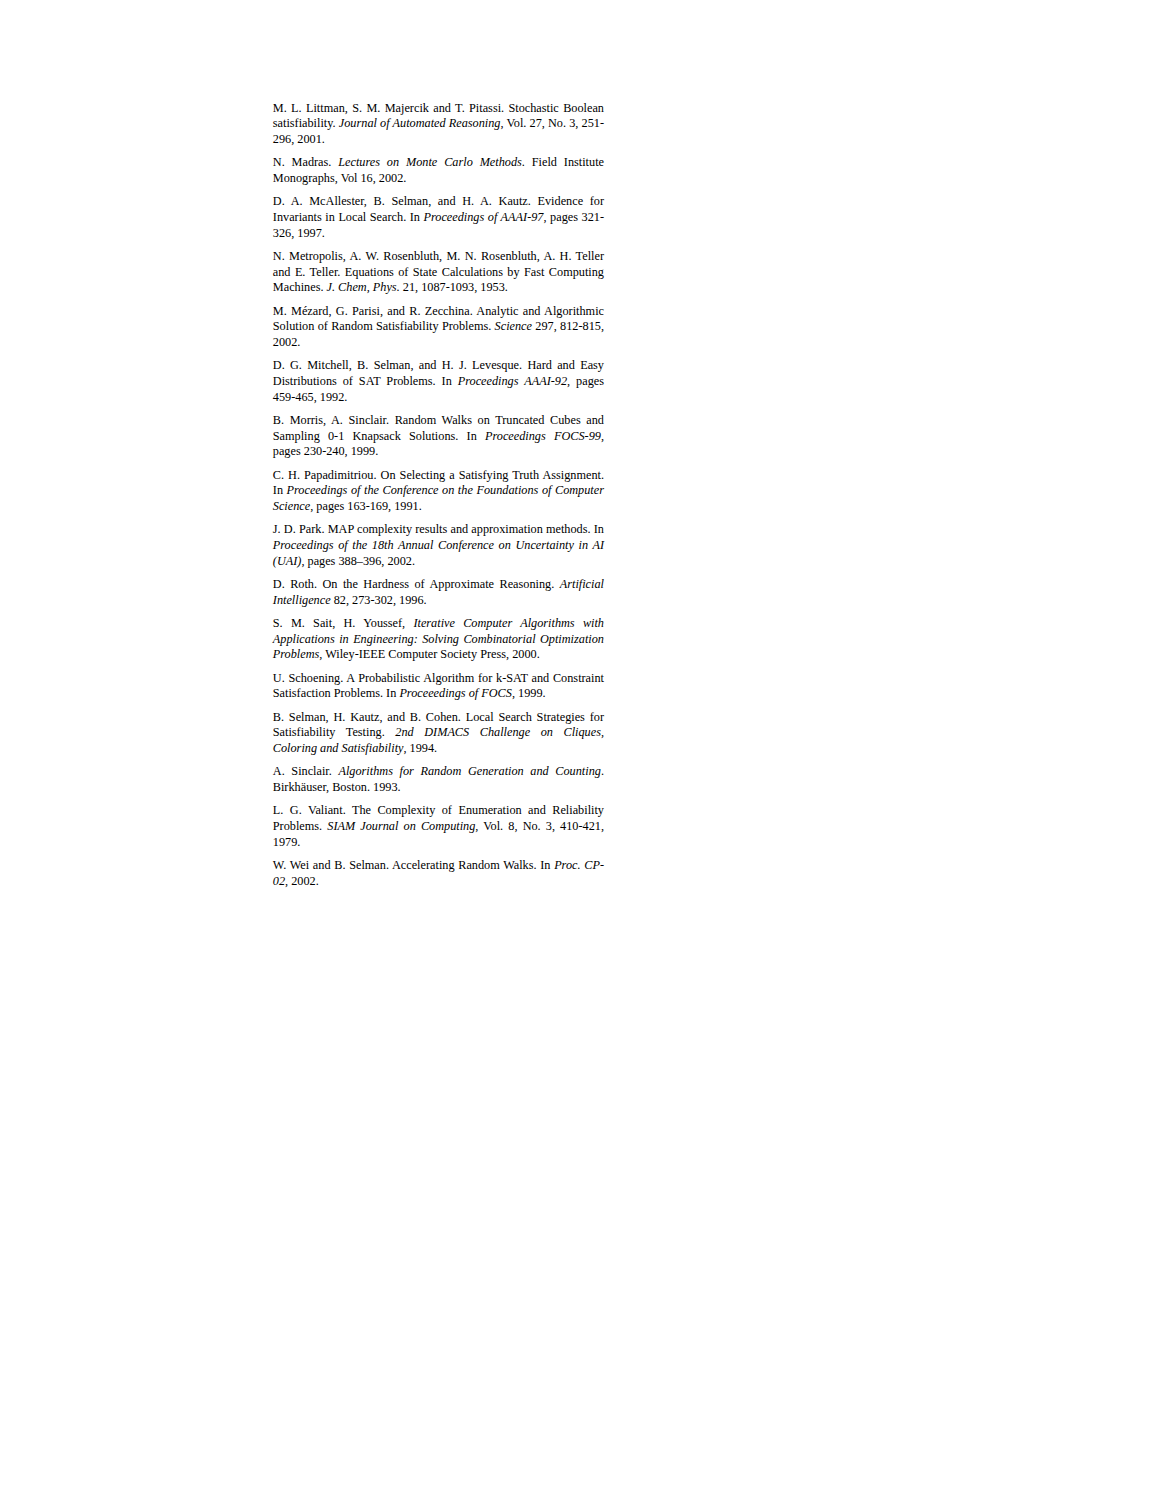M. L. Littman, S. M. Majercik and T. Pitassi. Stochastic Boolean satisfiability. Journal of Automated Reasoning, Vol. 27, No. 3, 251-296, 2001.
N. Madras. Lectures on Monte Carlo Methods. Field Institute Monographs, Vol 16, 2002.
D. A. McAllester, B. Selman, and H. A. Kautz. Evidence for Invariants in Local Search. In Proceedings of AAAI-97, pages 321-326, 1997.
N. Metropolis, A. W. Rosenbluth, M. N. Rosenbluth, A. H. Teller and E. Teller. Equations of State Calculations by Fast Computing Machines. J. Chem, Phys. 21, 1087-1093, 1953.
M. Mézard, G. Parisi, and R. Zecchina. Analytic and Algorithmic Solution of Random Satisfiability Problems. Science 297, 812-815, 2002.
D. G. Mitchell, B. Selman, and H. J. Levesque. Hard and Easy Distributions of SAT Problems. In Proceedings AAAI-92, pages 459-465, 1992.
B. Morris, A. Sinclair. Random Walks on Truncated Cubes and Sampling 0-1 Knapsack Solutions. In Proceedings FOCS-99, pages 230-240, 1999.
C. H. Papadimitriou. On Selecting a Satisfying Truth Assignment. In Proceedings of the Conference on the Foundations of Computer Science, pages 163-169, 1991.
J. D. Park. MAP complexity results and approximation methods. In Proceedings of the 18th Annual Conference on Uncertainty in AI (UAI), pages 388–396, 2002.
D. Roth. On the Hardness of Approximate Reasoning. Artificial Intelligence 82, 273-302, 1996.
S. M. Sait, H. Youssef, Iterative Computer Algorithms with Applications in Engineering: Solving Combinatorial Optimization Problems, Wiley-IEEE Computer Society Press, 2000.
U. Schoening. A Probabilistic Algorithm for k-SAT and Constraint Satisfaction Problems. In Proceeedings of FOCS, 1999.
B. Selman, H. Kautz, and B. Cohen. Local Search Strategies for Satisfiability Testing. 2nd DIMACS Challenge on Cliques, Coloring and Satisfiability, 1994.
A. Sinclair. Algorithms for Random Generation and Counting. Birkhäuser, Boston. 1993.
L. G. Valiant. The Complexity of Enumeration and Reliability Problems. SIAM Journal on Computing, Vol. 8, No. 3, 410-421, 1979.
W. Wei and B. Selman. Accelerating Random Walks. In Proc. CP-02, 2002.